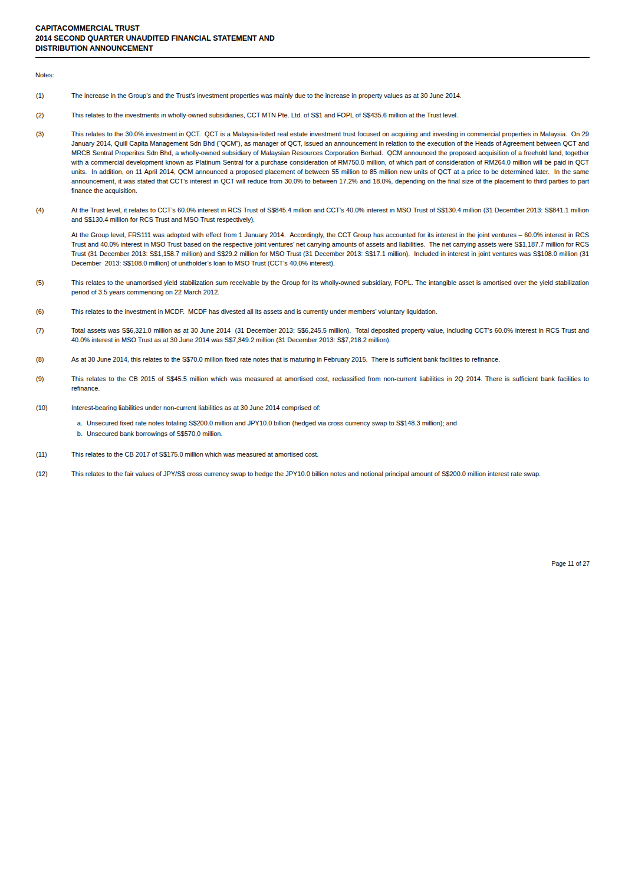CAPITACOMMERCIAL TRUST
2014 SECOND QUARTER UNAUDITED FINANCIAL STATEMENT AND
DISTRIBUTION ANNOUNCEMENT
Notes:
| (1) | The increase in the Group’s and the Trust’s investment properties was mainly due to the increase in property values as at 30 June 2014. |
| (2) | This relates to the investments in wholly-owned subsidiaries, CCT MTN Pte. Ltd. of S$1 and FOPL of S$435.6 million at the Trust level. |
| (3) | This relates to the 30.0% investment in QCT. QCT is a Malaysia-listed real estate investment trust focused on acquiring and investing in commercial properties in Malaysia. On 29 January 2014, Quill Capita Management Sdn Bhd (“QCM”), as manager of QCT, issued an announcement in relation to the execution of the Heads of Agreement between QCT and MRCB Sentral Properites Sdn Bhd, a wholly-owned subsidiary of Malaysian Resources Corporation Berhad. QCM announced the proposed acquisition of a freehold land, together with a commercial development known as Platinum Sentral for a purchase consideration of RM750.0 million, of which part of consideration of RM264.0 million will be paid in QCT units. In addition, on 11 April 2014, QCM announced a proposed placement of between 55 million to 85 million new units of QCT at a price to be determined later. In the same announcement, it was stated that CCT’s interest in QCT will reduce from 30.0% to between 17.2% and 18.0%, depending on the final size of the placement to third parties to part finance the acquisition. |
| (4) | At the Trust level, it relates to CCT’s 60.0% interest in RCS Trust of S$845.4 million and CCT’s 40.0% interest in MSO Trust of S$130.4 million (31 December 2013: S$841.1 million and S$130.4 million for RCS Trust and MSO Trust respectively). At the Group level, FRS111 was adopted with effect from 1 January 2014. Accordingly, the CCT Group has accounted for its interest in the joint ventures – 60.0% interest in RCS Trust and 40.0% interest in MSO Trust based on the respective joint ventures’ net carrying amounts of assets and liabilities. The net carrying assets were S$1,187.7 million for RCS Trust (31 December 2013: S$1,158.7 million) and S$29.2 million for MSO Trust (31 December 2013: S$17.1 million). Included in interest in joint ventures was S$108.0 million (31 December 2013: S$108.0 million) of unitholder’s loan to MSO Trust (CCT’s 40.0% interest). |
| (5) | This relates to the unamortised yield stabilization sum receivable by the Group for its wholly-owned subsidiary, FOPL. The intangible asset is amortised over the yield stabilization period of 3.5 years commencing on 22 March 2012. |
| (6) | This relates to the investment in MCDF. MCDF has divested all its assets and is currently under members’ voluntary liquidation. |
| (7) | Total assets was S$6,321.0 million as at 30 June 2014 (31 December 2013: S$6,245.5 million). Total deposited property value, including CCT’s 60.0% interest in RCS Trust and 40.0% interest in MSO Trust as at 30 June 2014 was S$7,349.2 million (31 December 2013: S$7,218.2 million). |
| (8) | As at 30 June 2014, this relates to the S$70.0 million fixed rate notes that is maturing in February 2015. There is sufficient bank facilities to refinance. |
| (9) | This relates to the CB 2015 of S$45.5 million which was measured at amortised cost, reclassified from non-current liabilities in 2Q 2014. There is sufficient bank facilities to refinance. |
| (10) | Interest-bearing liabilities under non-current liabilities as at 30 June 2014 comprised of: Unsecured fixed rate notes totaling S$200.0 million and JPY10.0 billion (hedged via cross currency swap to S$148.3 million); and Unsecured bank borrowings of S$570.0 million. |
| (11) | This relates to the CB 2017 of S$175.0 million which was measured at amortised cost. |
| (12) | This relates to the fair values of JPY/S$ cross currency swap to hedge the JPY10.0 billion notes and notional principal amount of S$200.0 million interest rate swap. |
Page 11 of 27